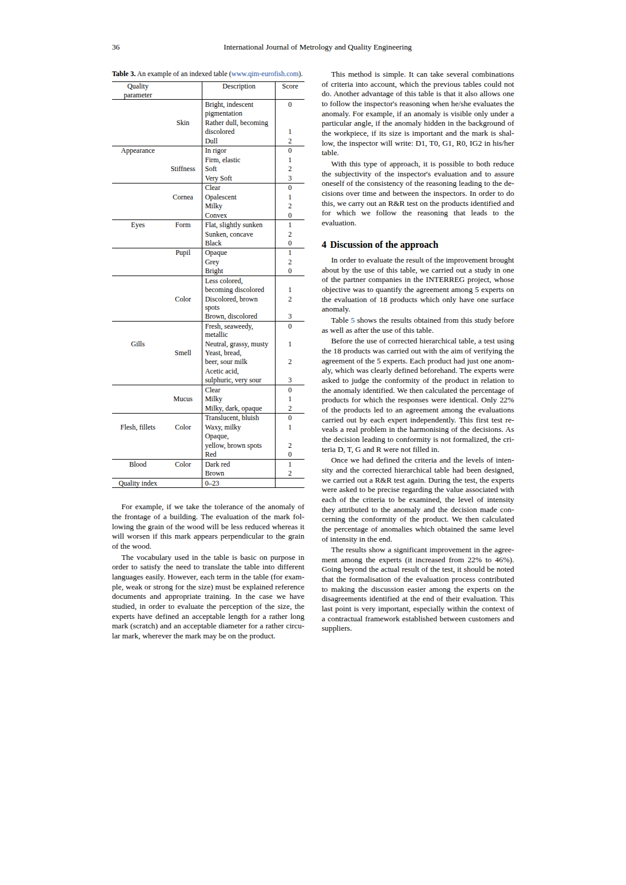36
International Journal of Metrology and Quality Engineering
Table 3. An example of an indexed table (www.qim-eurofish.com).
| Quality parameter | | Description | Score |
| --- | --- | --- | --- |
| | | Bright, indescent | 0 |
| | | pigmentation | |
| | Skin | Rather dull, becoming | |
| | | discolored | 1 |
| | | Dull | 2 |
| Appearance | | In rigor | 0 |
| | | Firm, elastic | 1 |
| | Stiffness | Soft | 2 |
| | | Very Soft | 3 |
| | | Clear | 0 |
| | Cornea | Opalescent | 1 |
| | | Milky | 2 |
| | | Convex | 0 |
| Eyes | Form | Flat, slightly sunken | 1 |
| | | Sunken, concave | 2 |
| | | Black | 0 |
| | Pupil | Opaque | 1 |
| | | Grey | 2 |
| | | Bright | 0 |
| | | Less colored, | |
| | | becoming discolored | 1 |
| | Color | Discolored, brown spots | 2 |
| | | Brown, discolored | 3 |
| | | Fresh, seaweedy, metallic | 0 |
| Gills | | Neutral, grassy, musty | 1 |
| | Smell | Yeast, bread, | |
| | | beer, sour milk | 2 |
| | | Acetic acid, | |
| | | sulphuric, very sour | 3 |
| | | Clear | 0 |
| | Mucus | Milky | 1 |
| | | Milky, dark, opaque | 2 |
| | | Translucent, bluish | 0 |
| Flesh, fillets | Color | Waxy, milky | 1 |
| | | Opaque, | |
| | | yellow, brown spots | 2 |
| | | Red | 0 |
| Blood | Color | Dark red | 1 |
| | | Brown | 2 |
| Quality index | | 0–23 | |
For example, if we take the tolerance of the anomaly of the frontage of a building. The evaluation of the mark following the grain of the wood will be less reduced whereas it will worsen if this mark appears perpendicular to the grain of the wood.
The vocabulary used in the table is basic on purpose in order to satisfy the need to translate the table into different languages easily. However, each term in the table (for example, weak or strong for the size) must be explained reference documents and appropriate training. In the case we have studied, in order to evaluate the perception of the size, the experts have defined an acceptable length for a rather long mark (scratch) and an acceptable diameter for a rather circular mark, wherever the mark may be on the product.
This method is simple. It can take several combinations of criteria into account, which the previous tables could not do. Another advantage of this table is that it also allows one to follow the inspector's reasoning when he/she evaluates the anomaly. For example, if an anomaly is visible only under a particular angle, if the anomaly hidden in the background of the workpiece, if its size is important and the mark is shallow, the inspector will write: D1, T0, G1, R0, IG2 in his/her table.
With this type of approach, it is possible to both reduce the subjectivity of the inspector's evaluation and to assure oneself of the consistency of the reasoning leading to the decisions over time and between the inspectors. In order to do this, we carry out an R&R test on the products identified and for which we follow the reasoning that leads to the evaluation.
4 Discussion of the approach
In order to evaluate the result of the improvement brought about by the use of this table, we carried out a study in one of the partner companies in the INTERREG project, whose objective was to quantify the agreement among 5 experts on the evaluation of 18 products which only have one surface anomaly.
Table 5 shows the results obtained from this study before as well as after the use of this table.
Before the use of corrected hierarchical table, a test using the 18 products was carried out with the aim of verifying the agreement of the 5 experts. Each product had just one anomaly, which was clearly defined beforehand. The experts were asked to judge the conformity of the product in relation to the anomaly identified. We then calculated the percentage of products for which the responses were identical. Only 22% of the products led to an agreement among the evaluations carried out by each expert independently. This first test reveals a real problem in the harmonising of the decisions. As the decision leading to conformity is not formalized, the criteria D, T, G and R were not filled in.
Once we had defined the criteria and the levels of intensity and the corrected hierarchical table had been designed, we carried out a R&R test again. During the test, the experts were asked to be precise regarding the value associated with each of the criteria to be examined, the level of intensity they attributed to the anomaly and the decision made concerning the conformity of the product. We then calculated the percentage of anomalies which obtained the same level of intensity in the end.
The results show a significant improvement in the agreement among the experts (it increased from 22% to 46%). Going beyond the actual result of the test, it should be noted that the formalisation of the evaluation process contributed to making the discussion easier among the experts on the disagreements identified at the end of their evaluation. This last point is very important, especially within the context of a contractual framework established between customers and suppliers.